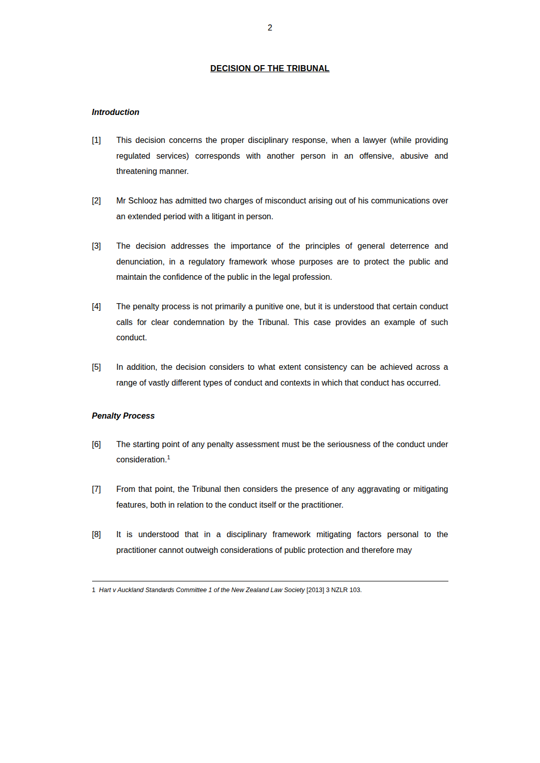2
DECISION OF THE TRIBUNAL
Introduction
[1]
This decision concerns the proper disciplinary response, when a lawyer (while providing regulated services) corresponds with another person in an offensive, abusive and threatening manner.
[2]
Mr Schlooz has admitted two charges of misconduct arising out of his communications over an extended period with a litigant in person.
[3]
The decision addresses the importance of the principles of general deterrence and denunciation, in a regulatory framework whose purposes are to protect the public and maintain the confidence of the public in the legal profession.
[4]
The penalty process is not primarily a punitive one, but it is understood that certain conduct calls for clear condemnation by the Tribunal. This case provides an example of such conduct.
[5]
In addition, the decision considers to what extent consistency can be achieved across a range of vastly different types of conduct and contexts in which that conduct has occurred.
Penalty Process
[6]
The starting point of any penalty assessment must be the seriousness of the conduct under consideration.1
[7]
From that point, the Tribunal then considers the presence of any aggravating or mitigating features, both in relation to the conduct itself or the practitioner.
[8]
It is understood that in a disciplinary framework mitigating factors personal to the practitioner cannot outweigh considerations of public protection and therefore may
1 Hart v Auckland Standards Committee 1 of the New Zealand Law Society [2013] 3 NZLR 103.